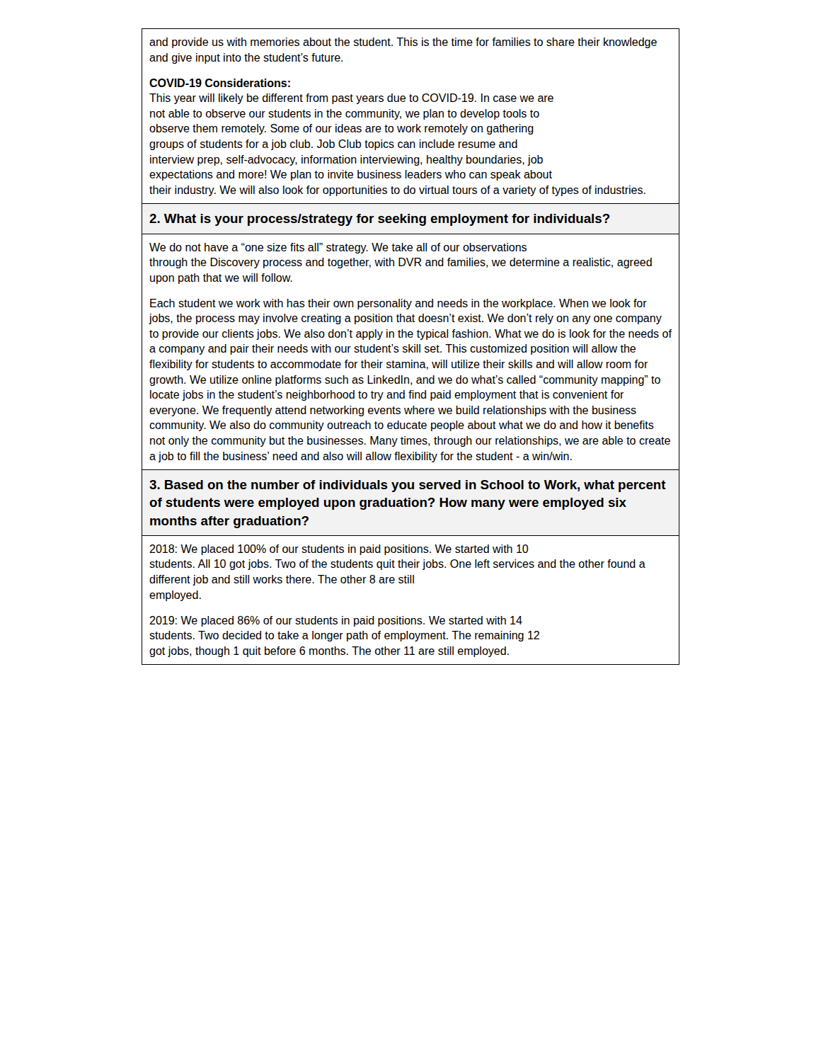| and provide us with memories about the student. This is the time for families to share their knowledge and give input into the student’s future. COVID-19 Considerations: This year will likely be different from past years due to COVID-19. In case we are not able to observe our students in the community, we plan to develop tools to observe them remotely. Some of our ideas are to work remotely on gathering groups of students for a job club. Job Club topics can include resume and interview prep, self-advocacy, information interviewing, healthy boundaries, job expectations and more! We plan to invite business leaders who can speak about their industry. We will also look for opportunities to do virtual tours of a variety of types of industries. |
| 2. What is your process/strategy for seeking employment for individuals? |
| We do not have a “one size fits all” strategy. We take all of our observations through the Discovery process and together, with DVR and families, we determine a realistic, agreed upon path that we will follow. Each student we work with has their own personality and needs in the workplace. When we look for jobs, the process may involve creating a position that doesn’t exist. We don’t rely on any one company to provide our clients jobs. We also don’t apply in the typical fashion. What we do is look for the needs of a company and pair their needs with our student’s skill set. This customized position will allow the flexibility for students to accommodate for their stamina, will utilize their skills and will allow room for growth. We utilize online platforms such as LinkedIn, and we do what’s called “community mapping” to locate jobs in the student’s neighborhood to try and find paid employment that is convenient for everyone. We frequently attend networking events where we build relationships with the business community. We also do community outreach to educate people about what we do and how it benefits not only the community but the businesses. Many times, through our relationships, we are able to create a job to fill the business’ need and also will allow flexibility for the student - a win/win. |
| 3. Based on the number of individuals you served in School to Work, what percent of students were employed upon graduation? How many were employed six months after graduation? |
| 2018: We placed 100% of our students in paid positions. We started with 10 students. All 10 got jobs. Two of the students quit their jobs. One left services and the other found a different job and still works there. The other 8 are still employed. 2019: We placed 86% of our students in paid positions. We started with 14 students. Two decided to take a longer path of employment. The remaining 12 got jobs, though 1 quit before 6 months. The other 11 are still employed. |